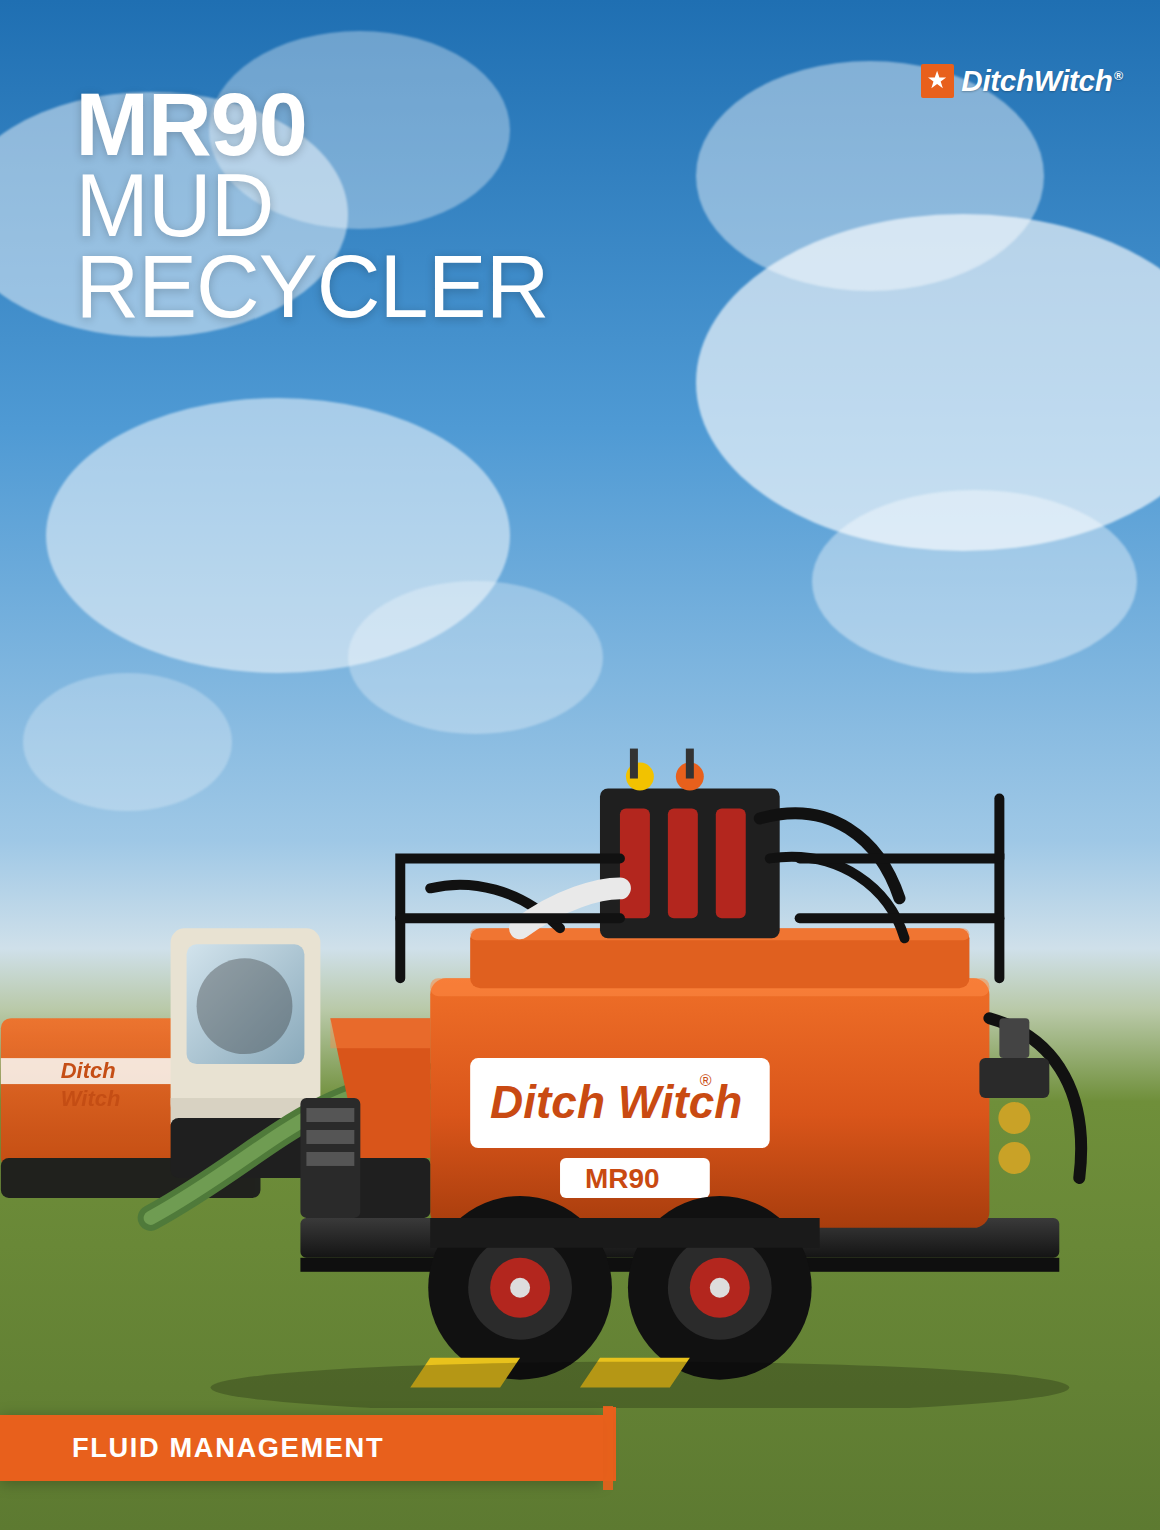DitchWitch®
MR90 MUD RECYCLER
Ditch Witch Ditch Witch ® MR90
Fluid Management
Ditch Witch MR90 Mud Recycler — Fluid Management